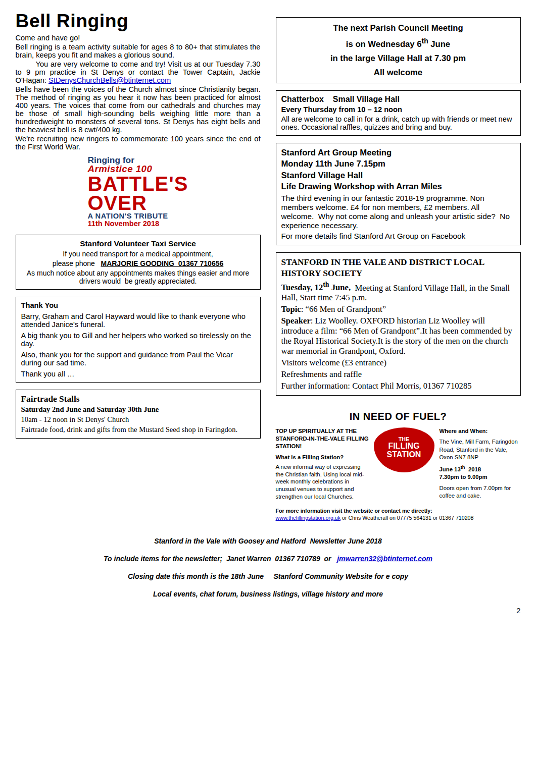Bell Ringing
Come and have go!
Bell ringing is a team activity suitable for ages 8 to 80+ that stimulates the brain, keeps you fit and makes a glorious sound.
You are very welcome to come and try! Visit us at our Tuesday 7.30 to 9 pm practice in St Denys or contact the Tower Captain, Jackie O'Hagan: StDenysChurchBells@btinternet.com
Bells have been the voices of the Church almost since Christianity began. The method of ringing as you hear it now has been practiced for almost 400 years. The voices that come from our cathedrals and churches may be those of small high-sounding bells weighing little more than a hundredweight to monsters of several tons. St Denys has eight bells and the heaviest bell is 8 cwt/400 kg.
We're recruiting new ringers to commemorate 100 years since the end of the First World War.
Ringing for
Armistice 100
BATTLE'S
OVER
A NATION'S TRIBUTE
11th November 2018
Stanford Volunteer Taxi Service
If you need transport for a medical appointment,
please phone MARJORIE GOODING 01367 710656
As much notice about any appointments makes things easier and more drivers would be greatly appreciated.
Thank You
Barry, Graham and Carol Hayward would like to thank everyone who attended Janice's funeral.
A big thank you to Gill and her helpers who worked so tirelessly on the day.
Also, thank you for the support and guidance from Paul the Vicar during our sad time.
Thank you all …
Fairtrade Stalls
Saturday 2nd June and Saturday 30th June
10am - 12 noon in St Denys' Church
Fairtrade food, drink and gifts from the Mustard Seed shop in Faringdon.
The next Parish Council Meeting
is on Wednesday 6th June
in the large Village Hall at 7.30 pm
All welcome
Chatterbox Small Village Hall
Every Thursday from 10 – 12 noon
All are welcome to call in for a drink, catch up with friends or meet new ones. Occasional raffles, quizzes and bring and buy.
Stanford Art Group Meeting
Monday 11th June 7.15pm
Stanford Village Hall
Life Drawing Workshop with Arran Miles
The third evening in our fantastic 2018-19 programme. Non members welcome. £4 for non members, £2 members. All welcome. Why not come along and unleash your artistic side? No experience necessary.
For more details find Stanford Art Group on Facebook
STANFORD IN THE VALE AND DISTRICT LOCAL HISTORY SOCIETY
Tuesday, 12th June, Meeting at Stanford Village Hall, in the Small Hall, Start time 7:45 p.m.
Topic: “66 Men of Grandpont”
Speaker: Liz Woolley. OXFORD historian Liz Woolley will introduce a film: “66 Men of Grandpont”.It has been commended by the Royal Historical Society.It is the story of the men on the church war memorial in Grandpont, Oxford.
Visitors welcome (£3 entrance)
Refreshments and raffle
Further information: Contact Phil Morris, 01367 710285
IN NEED OF FUEL?
TOP UP SPIRITUALLY AT THE STANFORD-IN-THE-VALE FILLING STATION!
What is a Filling Station?
A new informal way of expressing the Christian faith. Using local mid-week monthly celebrations in unusual venues to support and strengthen our local Churches.
THE FILLING STATION
Where and When:
The Vine, Mill Farm, Faringdon Road, Stanford in the Vale, Oxon SN7 8NP
June 13th 2018
7.30pm to 9.00pm
Doors open from 7.00pm for coffee and cake.
For more information visit the website or contact me directly:
www.thefillingstation.org.uk or Chris Weatherall on 07775 564131 or 01367 710208
Stanford in the Vale with Goosey and Hatford Newsletter June 2018
To include items for the newsletter; Janet Warren 01367 710789 or jmwarren32@btinternet.com
Closing date this month is the 18th June Stanford Community Website for e copy
Local events, chat forum, business listings, village history and more
2